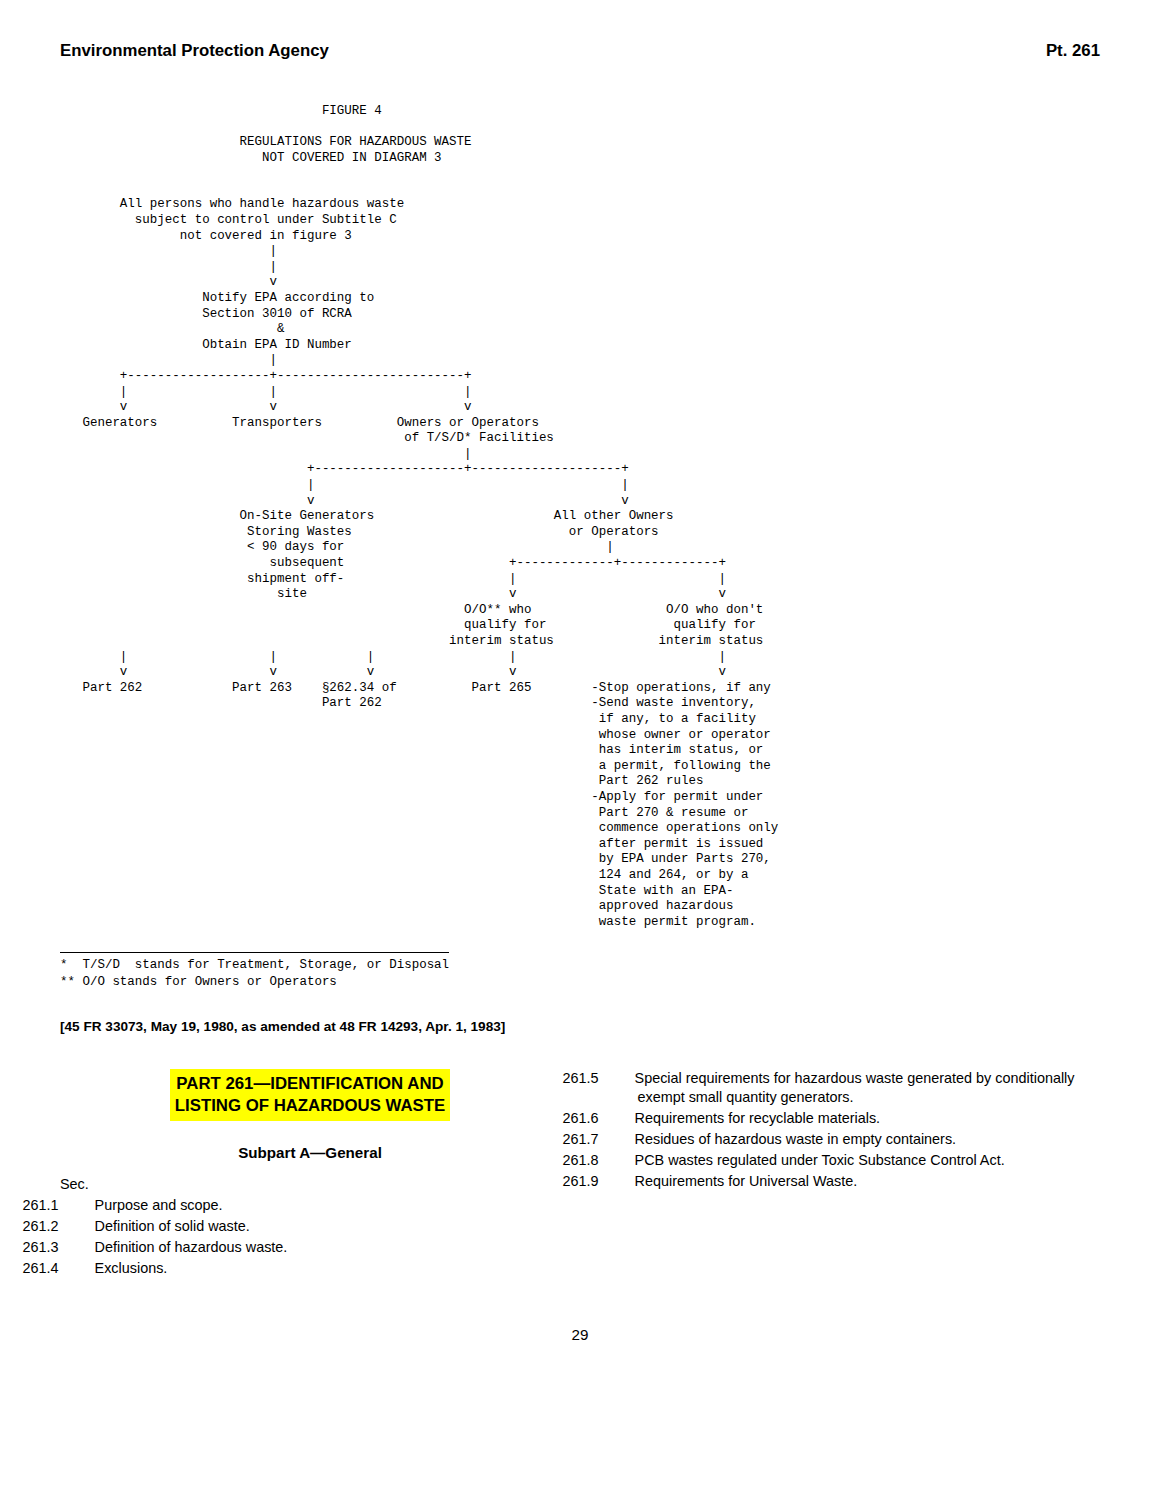Environmental Protection Agency Pt. 261
FIGURE 4 REGULATIONS FOR HAZARDOUS WASTE NOT COVERED IN DIAGRAM 3 All persons who handle hazardous waste subject to control under Subtitle C not covered in figure 3 | | v Notify EPA according to Section 3010 of RCRA & Obtain EPA ID Number | +-------------------+-------------------------+ | | | v v v Generators Transporters Owners or Operators of T/S/D* Facilities | +--------------------+--------------------+ | | v v On-Site Generators All other Owners Storing Wastes or Operators < 90 days for | subsequent +-------------+-------------+ shipment off- | | site v v O/O** who O/O who don't qualify for qualify for interim status interim status | | | | | v v v v v Part 262 Part 263 §262.34 of Part 265 -Stop operations, if any Part 262 -Send waste inventory, if any, to a facility whose owner or operator has interim status, or a permit, following the Part 262 rules -Apply for permit under Part 270 & resume or commence operations only after permit is issued by EPA under Parts 270, 124 and 264, or by a State with an EPA- approved hazardous waste permit program.
* T/S/D stands for Treatment, Storage, or Disposal ** O/O stands for Owners or Operators
[45 FR 33073, May 19, 1980, as amended at 48 FR 14293, Apr. 1, 1983]
PART 261—IDENTIFICATION AND
LISTING OF HAZARDOUS WASTE
Subpart A—General
Sec.
261.1 Purpose and scope.
261.2 Definition of solid waste.
261.3 Definition of hazardous waste.
261.4 Exclusions.
261.5 Special requirements for hazardous waste generated by conditionally exempt small quantity generators.
261.6 Requirements for recyclable materials.
261.7 Residues of hazardous waste in empty containers.
261.8 PCB wastes regulated under Toxic Substance Control Act.
261.9 Requirements for Universal Waste.
29